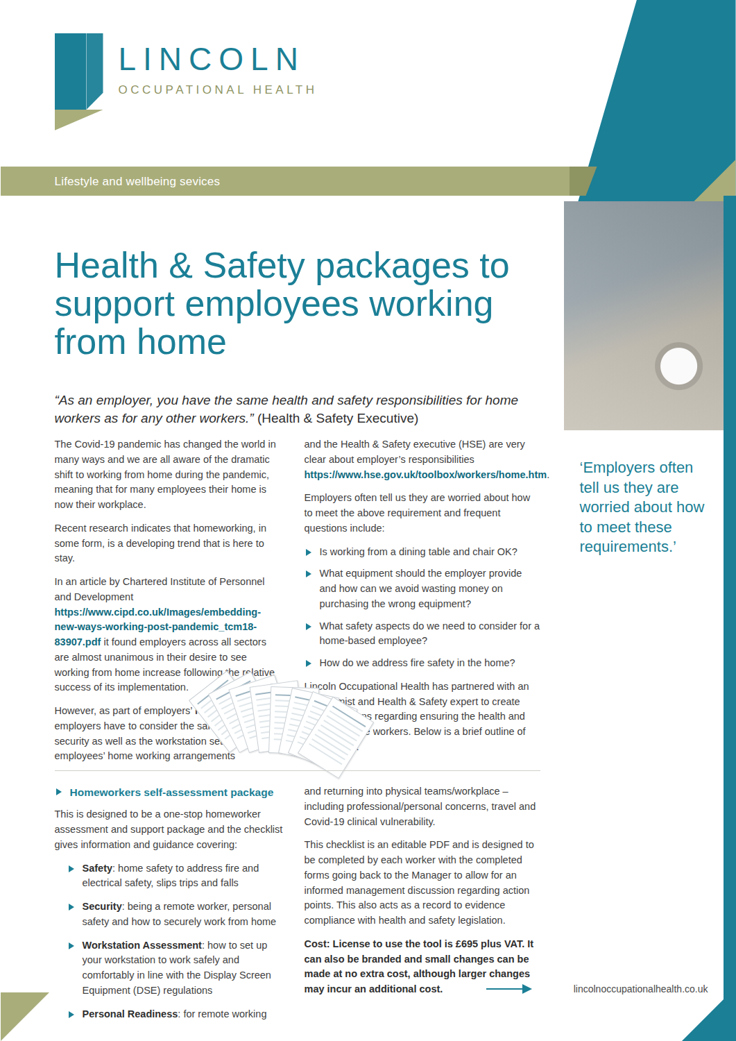LINCOLN
OCCUPATIONAL HEALTH
Lifestyle and wellbeing sevices
Health & Safety packages to support employees working from home
“As an employer, you have the same health and safety responsibilities for home workers as for any other workers.” (Health & Safety Executive)
The Covid-19 pandemic has changed the world in many ways and we are all aware of the dramatic shift to working from home during the pandemic, meaning that for many employees their home is now their workplace.
Recent research indicates that homeworking, in some form, is a developing trend that is here to stay.
In an article by Chartered Institute of Personnel and Development https://www.cipd.co.uk/Images/embedding-new-ways-working-post-pandemic_tcm18-83907.pdf it found employers across all sectors are almost unanimous in their desire to see working from home increase following the relative success of its implementation.
However, as part of employers’ legal duty of care, employers have to consider the safety and the security as well as the workstation set up of employees’ home working arrangements
and the Health & Safety executive (HSE) are very clear about employer’s responsibilities https://www.hse.gov.uk/toolbox/workers/home.htm.
Employers often tell us they are worried about how to meet the above requirement and frequent questions include:
Is working from a dining table and chair OK?
What equipment should the employer provide and how can we avoid wasting money on purchasing the wrong equipment?
What safety aspects do we need to consider for a home-based employee?
How do we address fire safety in the home?
Lincoln Occupational Health has partnered with an Ergonomist and Health & Safety expert to create various options regarding ensuring the health and safety of home workers. Below is a brief outline of each option.
‘Employers often tell us they are worried about how to meet these requirements.’
Homeworkers self-assessment package
This is designed to be a one-stop homeworker assessment and support package and the checklist gives information and guidance covering:
Safety: home safety to address fire and electrical safety, slips trips and falls
Security: being a remote worker, personal safety and how to securely work from home
Workstation Assessment: how to set up your workstation to work safely and comfortably in line with the Display Screen Equipment (DSE) regulations
Personal Readiness: for remote working
and returning into physical teams/workplace – including professional/personal concerns, travel and Covid-19 clinical vulnerability.
This checklist is an editable PDF and is designed to be completed by each worker with the completed forms going back to the Manager to allow for an informed management discussion regarding action points. This also acts as a record to evidence compliance with health and safety legislation.
Cost: License to use the tool is £695 plus VAT. It can also be branded and small changes can be made at no extra cost, although larger changes may incur an additional cost.
lincolnoccupationalhealth.co.uk